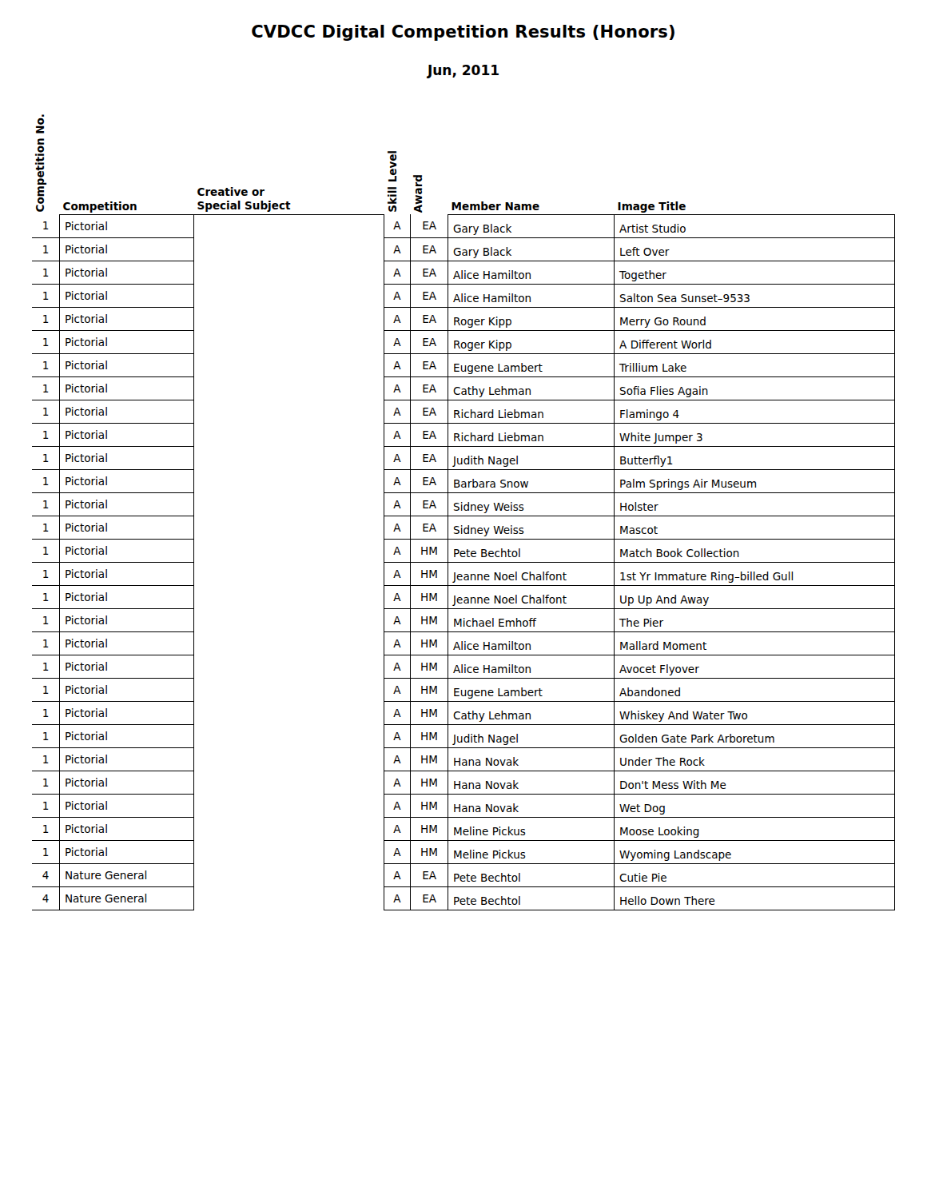CVDCC Digital Competition Results (Honors)
Jun, 2011
| Competition No. | Competition | Creative or Special Subject | Skill Level | Award | Member Name | Image Title |
| --- | --- | --- | --- | --- | --- | --- |
| 1 | Pictorial | | A | EA | Gary Black | Artist Studio |
| 1 | Pictorial | | A | EA | Gary Black | Left Over |
| 1 | Pictorial | | A | EA | Alice Hamilton | Together |
| 1 | Pictorial | | A | EA | Alice Hamilton | Salton Sea Sunset–9533 |
| 1 | Pictorial | | A | EA | Roger Kipp | Merry Go Round |
| 1 | Pictorial | | A | EA | Roger Kipp | A Different World |
| 1 | Pictorial | | A | EA | Eugene Lambert | Trillium Lake |
| 1 | Pictorial | | A | EA | Cathy Lehman | Sofia Flies Again |
| 1 | Pictorial | | A | EA | Richard Liebman | Flamingo 4 |
| 1 | Pictorial | | A | EA | Richard Liebman | White Jumper 3 |
| 1 | Pictorial | | A | EA | Judith Nagel | Butterfly1 |
| 1 | Pictorial | | A | EA | Barbara Snow | Palm Springs Air Museum |
| 1 | Pictorial | | A | EA | Sidney Weiss | Holster |
| 1 | Pictorial | | A | EA | Sidney Weiss | Mascot |
| 1 | Pictorial | | A | HM | Pete Bechtol | Match Book Collection |
| 1 | Pictorial | | A | HM | Jeanne Noel Chalfont | 1st Yr Immature Ring–billed Gull |
| 1 | Pictorial | | A | HM | Jeanne Noel Chalfont | Up Up And Away |
| 1 | Pictorial | | A | HM | Michael Emhoff | The Pier |
| 1 | Pictorial | | A | HM | Alice Hamilton | Mallard Moment |
| 1 | Pictorial | | A | HM | Alice Hamilton | Avocet Flyover |
| 1 | Pictorial | | A | HM | Eugene Lambert | Abandoned |
| 1 | Pictorial | | A | HM | Cathy Lehman | Whiskey And Water Two |
| 1 | Pictorial | | A | HM | Judith Nagel | Golden Gate Park Arboretum |
| 1 | Pictorial | | A | HM | Hana Novak | Under The Rock |
| 1 | Pictorial | | A | HM | Hana Novak | Don't Mess With Me |
| 1 | Pictorial | | A | HM | Hana Novak | Wet Dog |
| 1 | Pictorial | | A | HM | Meline Pickus | Moose Looking |
| 1 | Pictorial | | A | HM | Meline Pickus | Wyoming Landscape |
| 4 | Nature General | | A | EA | Pete Bechtol | Cutie Pie |
| 4 | Nature General | | A | EA | Pete Bechtol | Hello Down There |